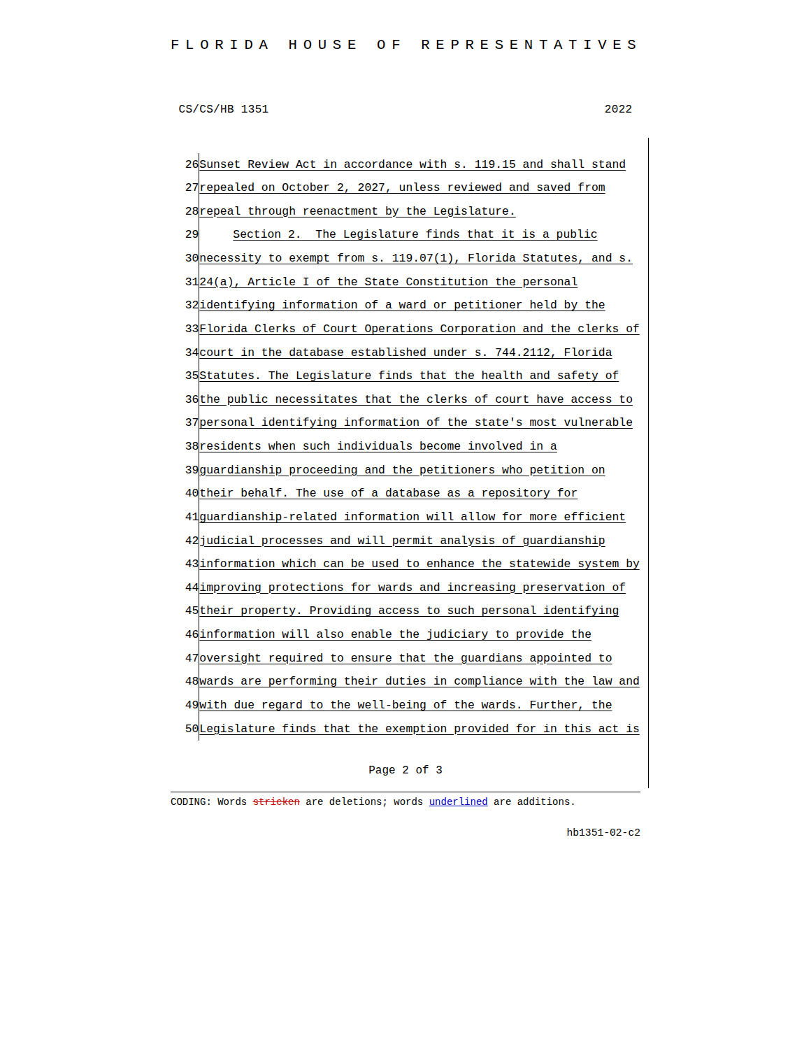FLORIDA HOUSE OF REPRESENTATIVES
CS/CS/HB 1351 2022
| 26 | Sunset Review Act in accordance with s. 119.15 and shall stand |
| 27 | repealed on October 2, 2027, unless reviewed and saved from |
| 28 | repeal through reenactment by the Legislature. |
| 29 | Section 2. The Legislature finds that it is a public |
| 30 | necessity to exempt from s. 119.07(1), Florida Statutes, and s. |
| 31 | 24(a), Article I of the State Constitution the personal |
| 32 | identifying information of a ward or petitioner held by the |
| 33 | Florida Clerks of Court Operations Corporation and the clerks of |
| 34 | court in the database established under s. 744.2112, Florida |
| 35 | Statutes. The Legislature finds that the health and safety of |
| 36 | the public necessitates that the clerks of court have access to |
| 37 | personal identifying information of the state's most vulnerable |
| 38 | residents when such individuals become involved in a |
| 39 | guardianship proceeding and the petitioners who petition on |
| 40 | their behalf. The use of a database as a repository for |
| 41 | guardianship-related information will allow for more efficient |
| 42 | judicial processes and will permit analysis of guardianship |
| 43 | information which can be used to enhance the statewide system by |
| 44 | improving protections for wards and increasing preservation of |
| 45 | their property. Providing access to such personal identifying |
| 46 | information will also enable the judiciary to provide the |
| 47 | oversight required to ensure that the guardians appointed to |
| 48 | wards are performing their duties in compliance with the law and |
| 49 | with due regard to the well-being of the wards. Further, the |
| 50 | Legislature finds that the exemption provided for in this act is |
Page 2 of 3
CODING: Words stricken are deletions; words underlined are additions.
hb1351-02-c2